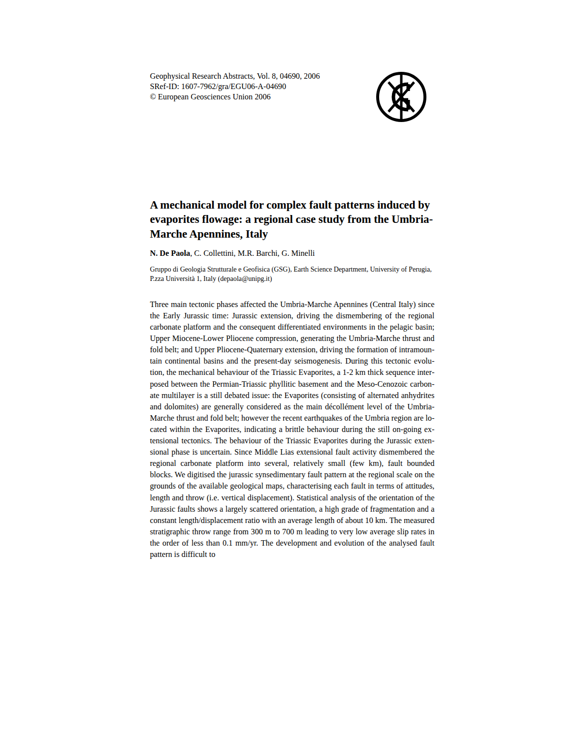Geophysical Research Abstracts, Vol. 8, 04690, 2006
SRef-ID: 1607-7962/gra/EGU06-A-04690
© European Geosciences Union 2006
EGU logo
A mechanical model for complex fault patterns induced by evaporites flowage: a regional case study from the Umbria-Marche Apennines, Italy
N. De Paola, C. Collettini, M.R. Barchi, G. Minelli
Gruppo di Geologia Strutturale e Geofisica (GSG), Earth Science Department, University of Perugia, P.zza Università 1, Italy (depaola@unipg.it)
Three main tectonic phases affected the Umbria-Marche Apennines (Central Italy) since the Early Jurassic time: Jurassic extension, driving the dismembering of the regional carbonate platform and the consequent differentiated environments in the pelagic basin; Upper Miocene-Lower Pliocene compression, generating the Umbria-Marche thrust and fold belt; and Upper Pliocene-Quaternary extension, driving the formation of intramountain continental basins and the present-day seismogenesis. During this tectonic evolution, the mechanical behaviour of the Triassic Evaporites, a 1-2 km thick sequence interposed between the Permian-Triassic phyllitic basement and the Meso-Cenozoic carbonate multilayer is a still debated issue: the Evaporites (consisting of alternated anhydrites and dolomites) are generally considered as the main décollément level of the Umbria-Marche thrust and fold belt; however the recent earthquakes of the Umbria region are located within the Evaporites, indicating a brittle behaviour during the still on-going extensional tectonics. The behaviour of the Triassic Evaporites during the Jurassic extensional phase is uncertain. Since Middle Lias extensional fault activity dismembered the regional carbonate platform into several, relatively small (few km), fault bounded blocks. We digitised the jurassic synsedimentary fault pattern at the regional scale on the grounds of the available geological maps, characterising each fault in terms of attitudes, length and throw (i.e. vertical displacement). Statistical analysis of the orientation of the Jurassic faults shows a largely scattered orientation, a high grade of fragmentation and a constant length/displacement ratio with an average length of about 10 km. The measured stratigraphic throw range from 300 m to 700 m leading to very low average slip rates in the order of less than 0.1 mm/yr. The development and evolution of the analysed fault pattern is difficult to